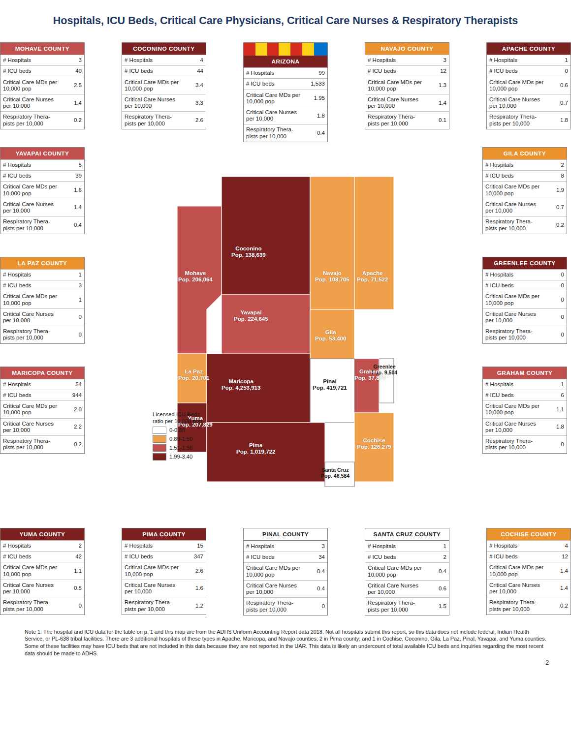Hospitals, ICU Beds, Critical Care Physicians, Critical Care Nurses & Respiratory Therapists
MOHAVE COUNTY
| # Hospitals | 3 |
| # ICU beds | 40 |
| Critical Care MDs per 10,000 pop | 2.5 |
| Critical Care Nurses per 10,000 | 1.4 |
| Respiratory Thera-pists per 10,000 | 0.2 |
COCONINO COUNTY
| # Hospitals | 4 |
| # ICU beds | 44 |
| Critical Care MDs per 10,000 pop | 3.4 |
| Critical Care Nurses per 10,000 | 3.3 |
| Respiratory Thera-pists per 10,000 | 2.6 |
ARIZONA
| # Hospitals | 99 |
| # ICU beds | 1,533 |
| Critical Care MDs per 10,000 pop | 1.95 |
| Critical Care Nurses per 10,000 | 1.8 |
| Respiratory Thera-pists per 10,000 | 0.4 |
NAVAJO COUNTY
| # Hospitals | 3 |
| # ICU beds | 12 |
| Critical Care MDs per 10,000 pop | 1.3 |
| Critical Care Nurses per 10,000 | 1.4 |
| Respiratory Thera-pists per 10,000 | 0.1 |
APACHE COUNTY
| # Hospitals | 1 |
| # ICU beds | 0 |
| Critical Care MDs per 10,000 pop | 0.6 |
| Critical Care Nurses per 10,000 | 0.7 |
| Respiratory Thera-pists per 10,000 | 1.8 |
YAVAPAI COUNTY
| # Hospitals | 5 |
| # ICU beds | 39 |
| Critical Care MDs per 10,000 pop | 1.6 |
| Critical Care Nurses per 10,000 | 1.4 |
| Respiratory Thera-pists per 10,000 | 0.4 |
LA PAZ COUNTY
| # Hospitals | 1 |
| # ICU beds | 3 |
| Critical Care MDs per 10,000 pop | 1 |
| Critical Care Nurses per 10,000 | 0 |
| Respiratory Thera-pists per 10,000 | 0 |
MARICOPA COUNTY
| # Hospitals | 54 |
| # ICU beds | 944 |
| Critical Care MDs per 10,000 pop | 2.0 |
| Critical Care Nurses per 10,000 | 2.2 |
| Respiratory Thera-pists per 10,000 | 0.2 |
Coconino
Pop. 138,639
Mohave
Pop. 206,064
Navajo
Pop. 108,705
Apache
Pop. 71,522
Yavapai
Pop. 224,645
Gila
Pop. 53,400
Greenlee
Pop. 9,504
Graham
Pop. 37,879
La Paz
Pop. 20,701
Maricopa
Pop. 4,253,913
Pinal
Pop. 419,721
Yuma
Pop. 207,829
Pima
Pop. 1,019,722
Cochise
Pop. 126,279
Santa Cruz
Pop. 46,584
Licensed ICU Beds
ratio per 10,000 pop.
0-0.88
0.89-1.50
1.51-1.98
1.99-3.40
GILA COUNTY
| # Hospitals | 2 |
| # ICU beds | 8 |
| Critical Care MDs per 10,000 pop | 1.9 |
| Critical Care Nurses per 10,000 | 0.7 |
| Respiratory Thera-pists per 10,000 | 0.2 |
GREENLEE COUNTY
| # Hospitals | 0 |
| # ICU beds | 0 |
| Critical Care MDs per 10,000 pop | 0 |
| Critical Care Nurses per 10,000 | 0 |
| Respiratory Thera-pists per 10,000 | 0 |
GRAHAM COUNTY
| # Hospitals | 1 |
| # ICU beds | 6 |
| Critical Care MDs per 10,000 pop | 1.1 |
| Critical Care Nurses per 10,000 | 1.8 |
| Respiratory Thera-pists per 10,000 | 0 |
YUMA COUNTY
| # Hospitals | 2 |
| # ICU beds | 42 |
| Critical Care MDs per 10,000 pop | 1.1 |
| Critical Care Nurses per 10,000 | 0.5 |
| Respiratory Thera-pists per 10,000 | 0 |
PIMA COUNTY
| # Hospitals | 15 |
| # ICU beds | 347 |
| Critical Care MDs per 10,000 pop | 2.6 |
| Critical Care Nurses per 10,000 | 1.6 |
| Respiratory Thera-pists per 10,000 | 1.2 |
PINAL COUNTY
| # Hospitals | 3 |
| # ICU beds | 34 |
| Critical Care MDs per 10,000 pop | 0.4 |
| Critical Care Nurses per 10,000 | 0.4 |
| Respiratory Thera-pists per 10,000 | 0 |
SANTA CRUZ COUNTY
| # Hospitals | 1 |
| # ICU beds | 2 |
| Critical Care MDs per 10,000 pop | 0.4 |
| Critical Care Nurses per 10,000 | 0.6 |
| Respiratory Thera-pists per 10,000 | 1.5 |
COCHISE COUNTY
| # Hospitals | 4 |
| # ICU beds | 12 |
| Critical Care MDs per 10,000 pop | 1.4 |
| Critical Care Nurses per 10,000 | 1.4 |
| Respiratory Thera-pists per 10,000 | 0.2 |
Note 1: The hospital and ICU data for the table on p. 1 and this map are from the ADHS Uniform Accounting Report data 2018. Not all hospitals submit this report, so this data does not include federal, Indian Health Service, or PL-638 tribal facilities. There are 3 additional hospitals of these types in Apache, Maricopa, and Navajo counties; 2 in Pima county; and 1 in Cochise, Coconino, Gila, La Paz, Pinal, Yavapai, and Yuma counties. Some of these facilities may have ICU beds that are not included in this data because they are not reported in the UAR. This data is likely an undercount of total available ICU beds and inquiries regarding the most recent data should be made to ADHS.
2